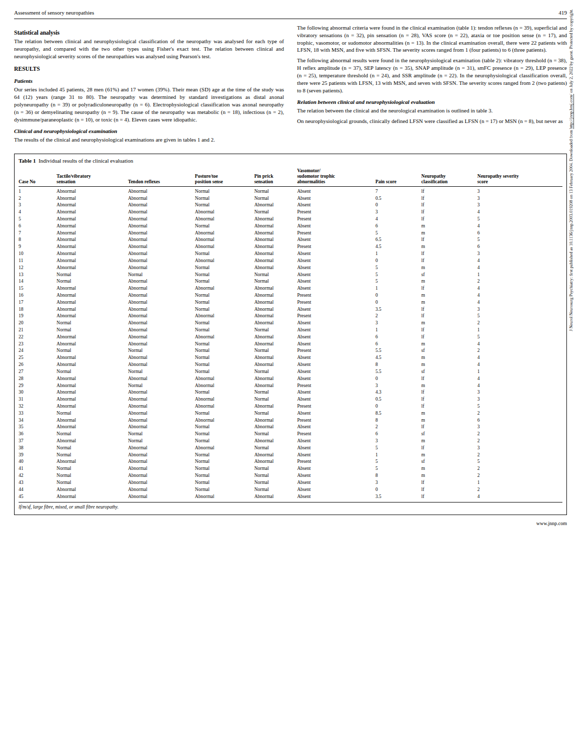Assessment of sensory neuropathies 419
Statistical analysis
The relation between clinical and neurophysiological classification of the neuropathy was analysed for each type of neuropathy, and compared with the two other types using Fisher's exact test. The relation between clinical and neurophysiological severity scores of the neuropathies was analysed using Pearson's test.
RESULTS
Patients
Our series included 45 patients, 28 men (61%) and 17 women (39%). Their mean (SD) age at the time of the study was 64 (12) years (range 31 to 80). The neuropathy was determined by standard investigations as distal axonal polyneuropathy (n = 39) or polyradiculoneuropathy (n = 6). Electrophysiological classification was axonal neuropathy (n = 36) or demyelinating neuropathy (n = 9). The cause of the neuropathy was metabolic (n = 18), infectious (n = 2), dysimmune/paraneoplastic (n = 10), or toxic (n = 4). Eleven cases were idiopathic.
Clinical and neurophysiological examination
The results of the clinical and neurophysiological examinations are given in tables 1 and 2.
The following abnormal criteria were found in the clinical examination (table 1): tendon reflexes (n = 39), superficial and vibratory sensations (n = 32), pin sensation (n = 28), VAS score (n = 22), ataxia or toe position sense (n = 17), and trophic, vasomotor, or sudomotor abnormalities (n = 13). In the clinical examination overall, there were 22 patients with LFSN, 18 with MSN, and five with SFSN. The severity scores ranged from 1 (four patients) to 6 (three patients).
The following abnormal results were found in the neurophysiological examination (table 2): vibratory threshold (n = 38), H reflex amplitude (n = 37), SEP latency (n = 35), SNAP amplitude (n = 31), smFC presence (n = 29), LEP presence (n = 25), temperature threshold (n = 24), and SSR amplitude (n = 22). In the neurophysiological classification overall, there were 25 patients with LFSN, 13 with MSN, and seven with SFSN. The severity scores ranged from 2 (two patients) to 8 (seven patients).
Relation between clinical and neurophysiological evaluation
The relation between the clinical and the neurological examination is outlined in table 3.
On neurophysiological grounds, clinically defined LFSN were classified as LFSN (n = 17) or MSN (n = 8), but never as
Table 1 Individual results of the clinical evaluation
| Case No | Tactile/vibratory sensation | Tendon reflexes | Posture/toe position sense | Pin prick sensation | Vasomotor/ sudomotor trophic abnormalities | Pain score | Neuropathy classification | Neuropathy severity score |
| --- | --- | --- | --- | --- | --- | --- | --- | --- |
| 1 | Abnormal | Abnormal | Normal | Normal | Absent | 7 | lf | 3 |
| 2 | Abnormal | Abnormal | Normal | Normal | Absent | 0.5 | lf | 3 |
| 3 | Abnormal | Abnormal | Normal | Abnormal | Absent | 0 | lf | 3 |
| 4 | Abnormal | Abnormal | Abnormal | Normal | Present | 3 | lf | 4 |
| 5 | Abnormal | Abnormal | Abnormal | Abnormal | Present | 4 | lf | 5 |
| 6 | Abnormal | Abnormal | Normal | Abnormal | Absent | 6 | m | 4 |
| 7 | Abnormal | Abnormal | Abnormal | Abnormal | Present | 5 | m | 6 |
| 8 | Abnormal | Abnormal | Abnormal | Abnormal | Absent | 6.5 | lf | 5 |
| 9 | Abnormal | Abnormal | Abnormal | Abnormal | Present | 4.5 | m | 6 |
| 10 | Abnormal | Abnormal | Normal | Abnormal | Absent | 1 | lf | 3 |
| 11 | Abnormal | Abnormal | Abnormal | Abnormal | Absent | 0 | lf | 4 |
| 12 | Abnormal | Abnormal | Normal | Abnormal | Absent | 5 | m | 4 |
| 13 | Normal | Normal | Normal | Normal | Absent | 5 | sf | 1 |
| 14 | Normal | Abnormal | Normal | Normal | Absent | 5 | m | 2 |
| 15 | Abnormal | Abnormal | Abnormal | Abnormal | Absent | 1 | lf | 4 |
| 16 | Abnormal | Abnormal | Normal | Abnormal | Present | 0 | m | 4 |
| 17 | Abnormal | Abnormal | Normal | Abnormal | Present | 0 | m | 4 |
| 18 | Abnormal | Abnormal | Normal | Abnormal | Absent | 3.5 | lf | 3 |
| 19 | Abnormal | Abnormal | Abnormal | Abnormal | Present | 2 | lf | 5 |
| 20 | Normal | Abnormal | Normal | Abnormal | Absent | 3 | m | 2 |
| 21 | Normal | Abnormal | Normal | Normal | Absent | 1 | lf | 1 |
| 22 | Abnormal | Abnormal | Abnormal | Abnormal | Absent | 6 | lf | 5 |
| 23 | Abnormal | Abnormal | Normal | Abnormal | Absent | 6 | m | 4 |
| 24 | Normal | Normal | Normal | Normal | Present | 5.5 | sf | 2 |
| 25 | Abnormal | Abnormal | Normal | Abnormal | Absent | 4.5 | m | 4 |
| 26 | Abnormal | Abnormal | Normal | Abnormal | Absent | 8 | m | 4 |
| 27 | Normal | Normal | Normal | Normal | Absent | 5.5 | sf | 1 |
| 28 | Abnormal | Abnormal | Abnormal | Abnormal | Absent | 0 | lf | 4 |
| 29 | Abnormal | Normal | Abnormal | Abnormal | Present | 3 | m | 4 |
| 30 | Abnormal | Abnormal | Normal | Normal | Absent | 4.3 | lf | 3 |
| 31 | Abnormal | Abnormal | Abnormal | Normal | Absent | 0.5 | lf | 3 |
| 32 | Abnormal | Abnormal | Abnormal | Abnormal | Present | 0 | lf | 5 |
| 33 | Normal | Abnormal | Normal | Normal | Absent | 8.5 | m | 2 |
| 34 | Abnormal | Abnormal | Abnormal | Abnormal | Present | 8 | m | 6 |
| 35 | Abnormal | Abnormal | Normal | Abnormal | Absent | 2 | lf | 3 |
| 36 | Normal | Normal | Normal | Normal | Present | 6 | sf | 2 |
| 37 | Abnormal | Normal | Normal | Abnormal | Absent | 3 | m | 2 |
| 38 | Normal | Abnormal | Abnormal | Normal | Absent | 5 | lf | 3 |
| 39 | Normal | Abnormal | Normal | Abnormal | Absent | 1 | m | 2 |
| 40 | Abnormal | Abnormal | Normal | Abnormal | Present | 5 | sf | 5 |
| 41 | Normal | Abnormal | Normal | Normal | Absent | 5 | m | 2 |
| 42 | Normal | Abnormal | Normal | Normal | Absent | 8 | m | 2 |
| 43 | Normal | Abnormal | Normal | Normal | Absent | 3 | lf | 1 |
| 44 | Abnormal | Abnormal | Normal | Normal | Absent | 0 | lf | 2 |
| 45 | Abnormal | Abnormal | Abnormal | Abnormal | Absent | 3.5 | lf | 4 |
lf/m/sf, large fibre, mixed, or small fibre neuropathy.
www.jnnp.com
J Neurol Neurosurg Psychiatry: first published as 10.1136/jnnp.2003.019208 on 13 February 2004. Downloaded from http://jnnp.bmj.com/ on July 2, 2022 by guest. Protected by copyright.